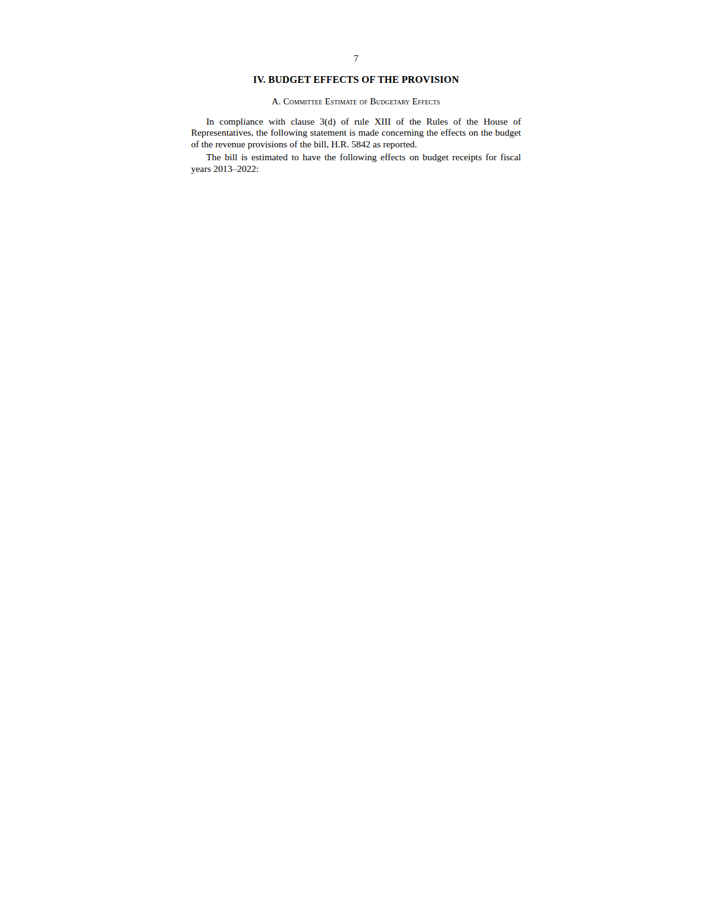7
IV. BUDGET EFFECTS OF THE PROVISION
A. Committee Estimate of Budgetary Effects
In compliance with clause 3(d) of rule XIII of the Rules of the House of Representatives, the following statement is made concerning the effects on the budget of the revenue provisions of the bill, H.R. 5842 as reported.
The bill is estimated to have the following effects on budget receipts for fiscal years 2013–2022: